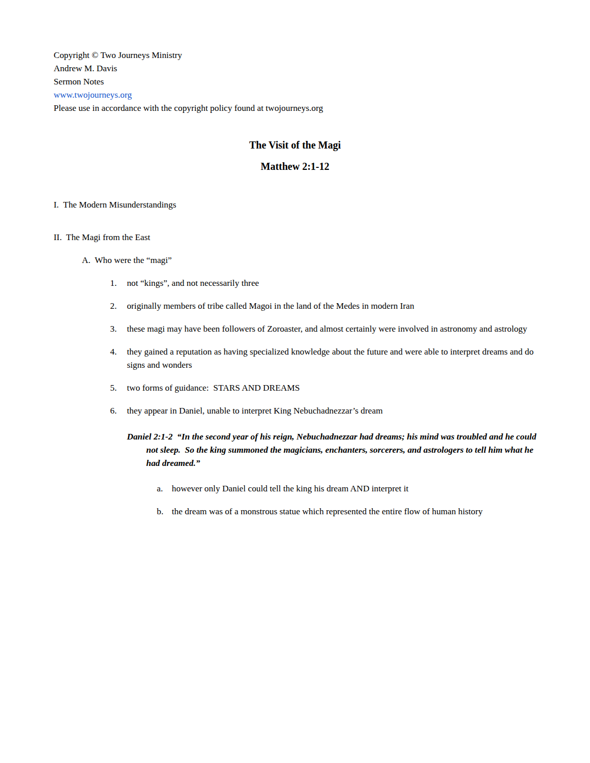Copyright © Two Journeys Ministry
Andrew M. Davis
Sermon Notes
www.twojourneys.org
Please use in accordance with the copyright policy found at twojourneys.org
The Visit of the Magi
Matthew 2:1-12
I. The Modern Misunderstandings
II. The Magi from the East
A. Who were the “magi”
1. not “kings”, and not necessarily three
2. originally members of tribe called Magoi in the land of the Medes in modern Iran
3. these magi may have been followers of Zoroaster, and almost certainly were involved in astronomy and astrology
4. they gained a reputation as having specialized knowledge about the future and were able to interpret dreams and do signs and wonders
5. two forms of guidance: STARS AND DREAMS
6. they appear in Daniel, unable to interpret King Nebuchadnezzar’s dream
Daniel 2:1-2 “In the second year of his reign, Nebuchadnezzar had dreams; his mind was troubled and he could not sleep. So the king summoned the magicians, enchanters, sorcerers, and astrologers to tell him what he had dreamed.”
a. however only Daniel could tell the king his dream AND interpret it
b. the dream was of a monstrous statue which represented the entire flow of human history